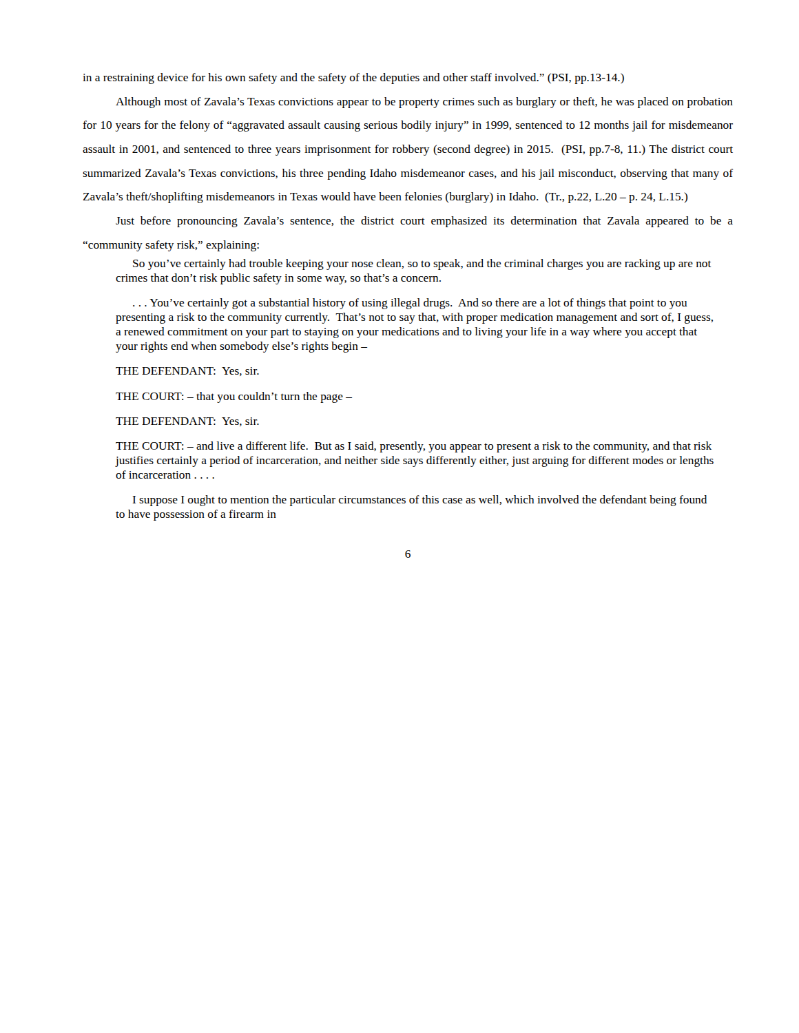in a restraining device for his own safety and the safety of the deputies and other staff involved.” (PSI, pp.13-14.)
Although most of Zavala’s Texas convictions appear to be property crimes such as burglary or theft, he was placed on probation for 10 years for the felony of “aggravated assault causing serious bodily injury” in 1999, sentenced to 12 months jail for misdemeanor assault in 2001, and sentenced to three years imprisonment for robbery (second degree) in 2015. (PSI, pp.7-8, 11.) The district court summarized Zavala’s Texas convictions, his three pending Idaho misdemeanor cases, and his jail misconduct, observing that many of Zavala’s theft/shoplifting misdemeanors in Texas would have been felonies (burglary) in Idaho. (Tr., p.22, L.20 – p. 24, L.15.)
Just before pronouncing Zavala’s sentence, the district court emphasized its determination that Zavala appeared to be a “community safety risk,” explaining:
So you’ve certainly had trouble keeping your nose clean, so to speak, and the criminal charges you are racking up are not crimes that don’t risk public safety in some way, so that’s a concern.
. . . You’ve certainly got a substantial history of using illegal drugs. And so there are a lot of things that point to you presenting a risk to the community currently. That’s not to say that, with proper medication management and sort of, I guess, a renewed commitment on your part to staying on your medications and to living your life in a way where you accept that your rights end when somebody else’s rights begin –
THE DEFENDANT: Yes, sir.
THE COURT: – that you couldn’t turn the page –
THE DEFENDANT: Yes, sir.
THE COURT: – and live a different life. But as I said, presently, you appear to present a risk to the community, and that risk justifies certainly a period of incarceration, and neither side says differently either, just arguing for different modes or lengths of incarceration . . . .
I suppose I ought to mention the particular circumstances of this case as well, which involved the defendant being found to have possession of a firearm in
6